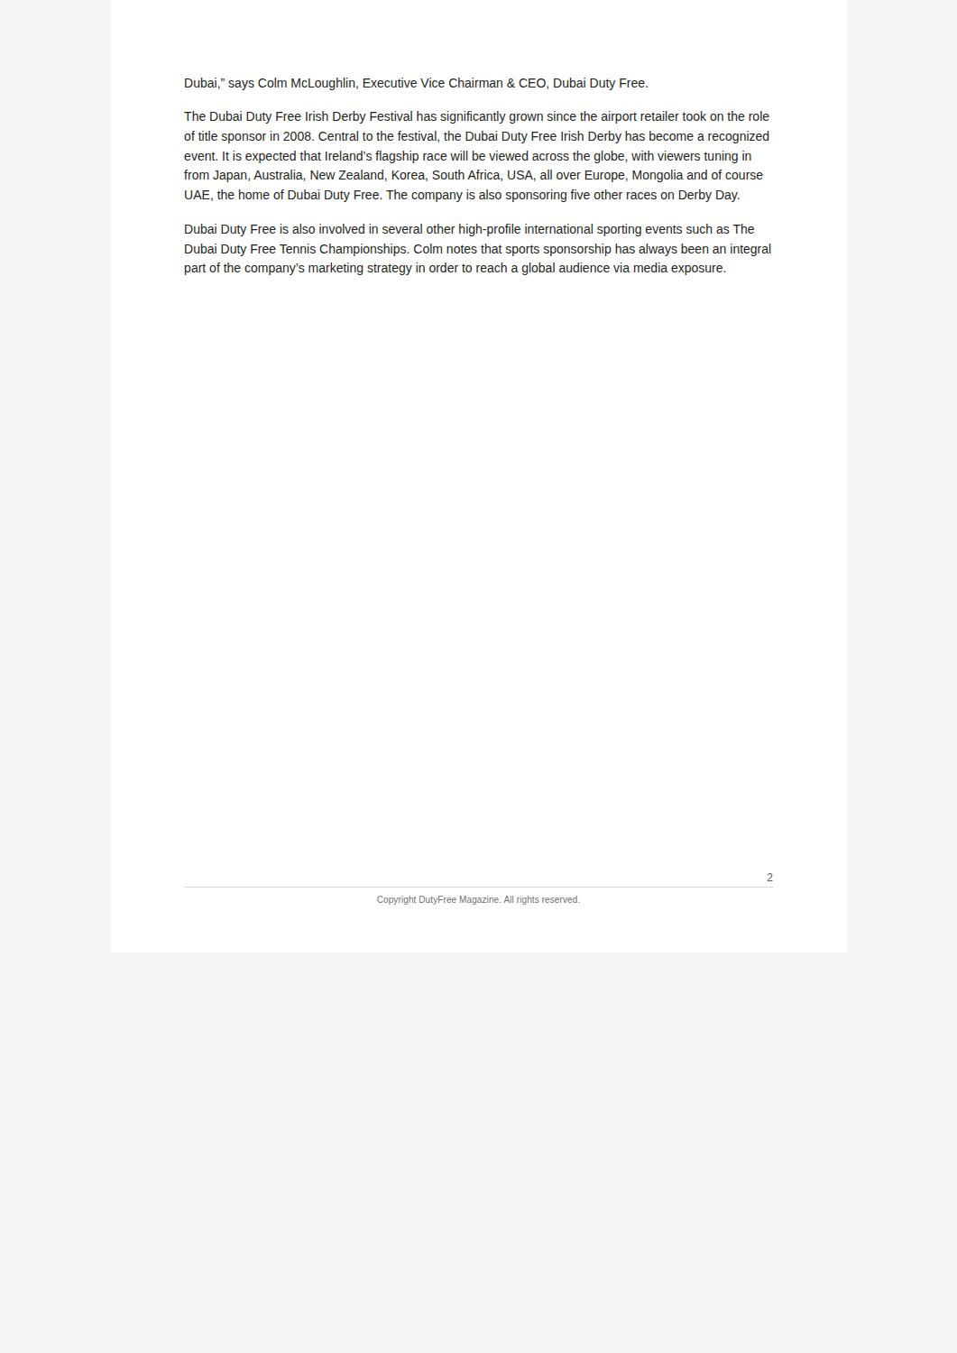Dubai,” says Colm McLoughlin, Executive Vice Chairman & CEO, Dubai Duty Free.
The Dubai Duty Free Irish Derby Festival has significantly grown since the airport retailer took on the role of title sponsor in 2008. Central to the festival, the Dubai Duty Free Irish Derby has become a recognized event. It is expected that Ireland’s flagship race will be viewed across the globe, with viewers tuning in from Japan, Australia, New Zealand, Korea, South Africa, USA, all over Europe, Mongolia and of course UAE, the home of Dubai Duty Free. The company is also sponsoring five other races on Derby Day.
Dubai Duty Free is also involved in several other high-profile international sporting events such as The Dubai Duty Free Tennis Championships. Colm notes that sports sponsorship has always been an integral part of the company’s marketing strategy in order to reach a global audience via media exposure.
2
Copyright DutyFree Magazine. All rights reserved.